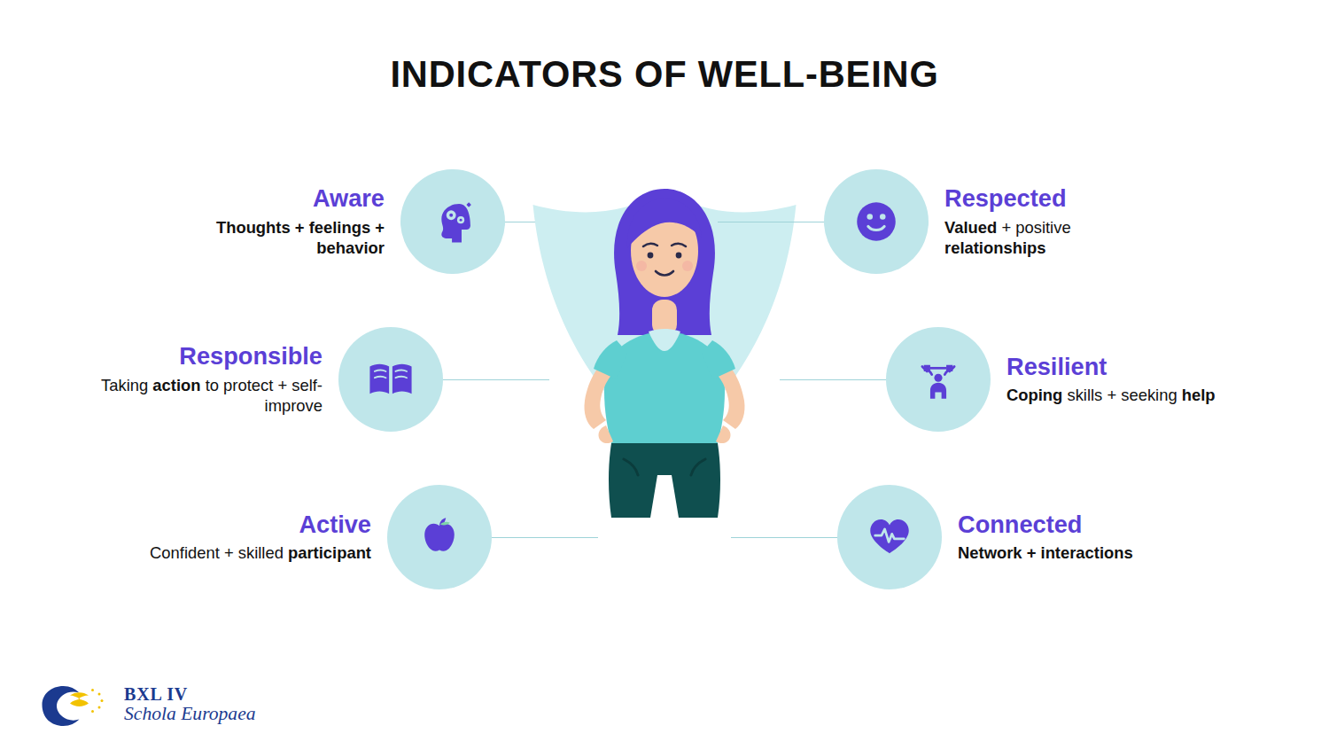Indicators of Well-Being
Aware
Thoughts + feelings + behavior
Responsible
Taking action to protect + self-improve
Active
Confident + skilled participant
Respected
Valued + positive relationships
Resilient
Coping skills + seeking help
Connected
Network + interactions
BXL IV
Schola Europaea